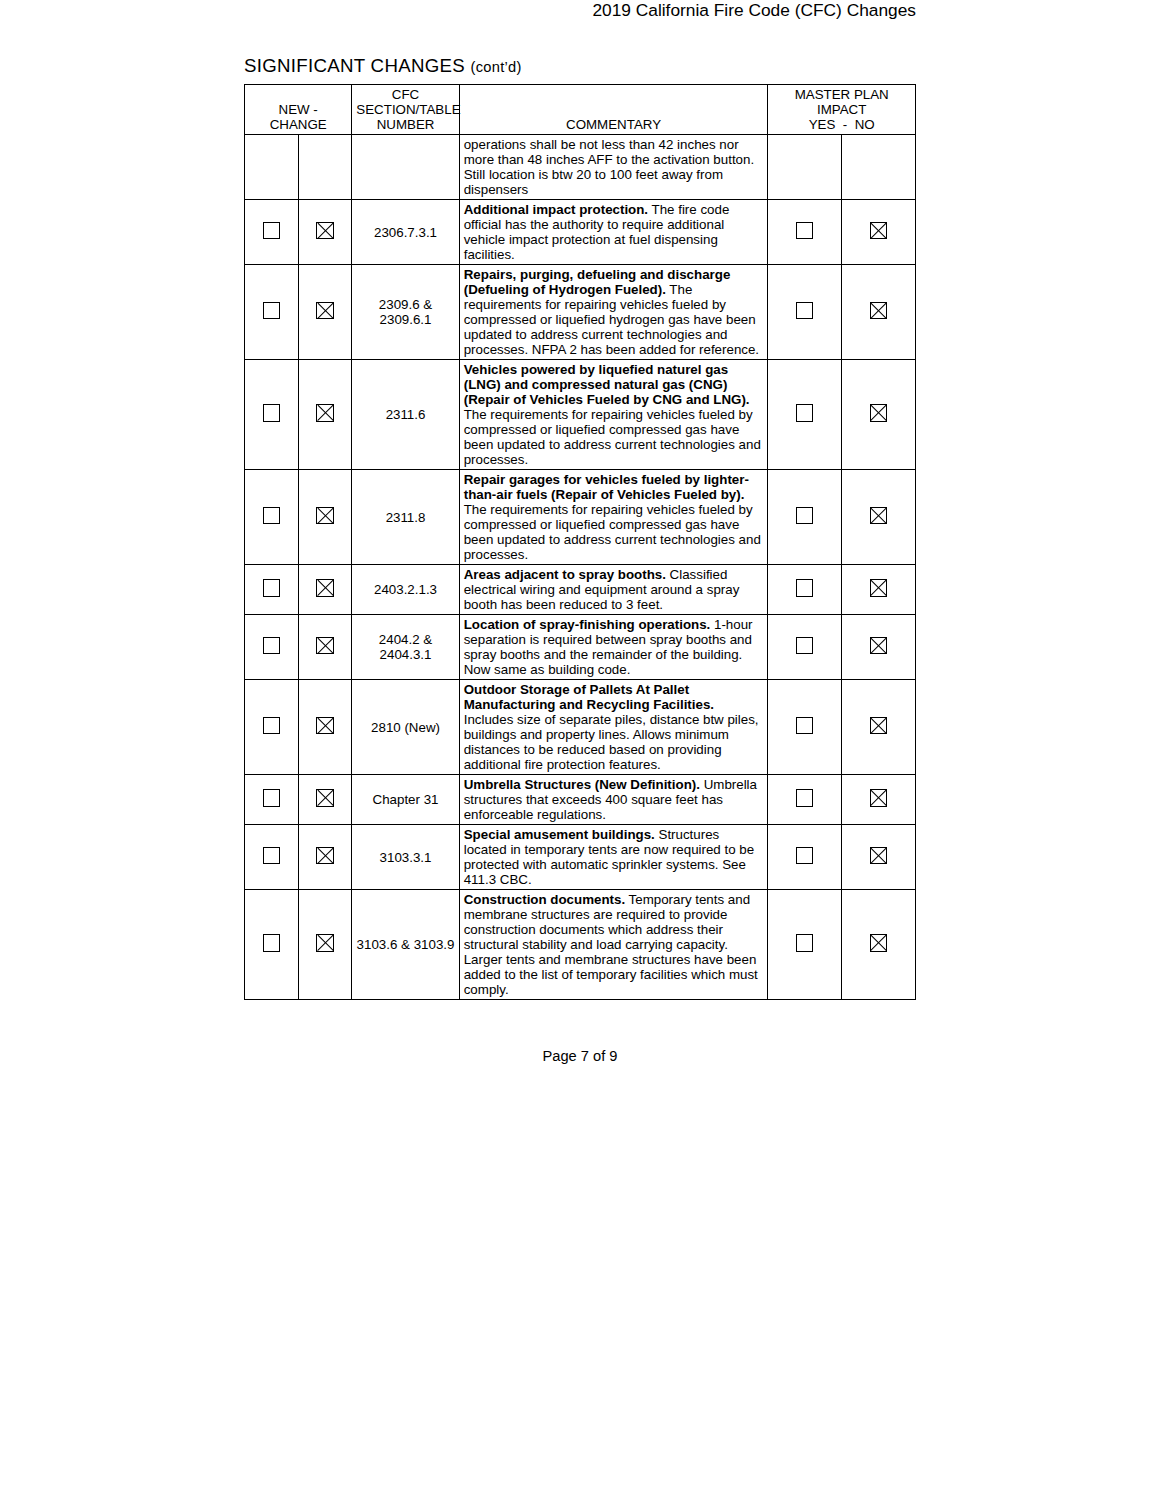2019 California Fire Code (CFC) Changes
SIGNIFICANT CHANGES (cont’d)
| NEW - CHANGE | CFC SECTION/TABLE NUMBER | COMMENTARY | MASTER PLAN IMPACT YES - NO |
| --- | --- | --- | --- |
| | | | operations shall be not less than 42 inches nor more than 48 inches AFF to the activation button. Still location is btw 20 to 100 feet away from dispensers | | |
| | | 2306.7.3.1 | Additional impact protection. The fire code official has the authority to require additional vehicle impact protection at fuel dispensing facilities. | | |
| | | 2309.6 & 2309.6.1 | Repairs, purging, defueling and discharge (Defueling of Hydrogen Fueled). The requirements for repairing vehicles fueled by compressed or liquefied hydrogen gas have been updated to address current technologies and processes. NFPA 2 has been added for reference. | | |
| | | 2311.6 | Vehicles powered by liquefied naturel gas (LNG) and compressed natural gas (CNG) (Repair of Vehicles Fueled by CNG and LNG). The requirements for repairing vehicles fueled by compressed or liquefied compressed gas have been updated to address current technologies and processes. | | |
| | | 2311.8 | Repair garages for vehicles fueled by lighter-than-air fuels (Repair of Vehicles Fueled by). The requirements for repairing vehicles fueled by compressed or liquefied compressed gas have been updated to address current technologies and processes. | | |
| | | 2403.2.1.3 | Areas adjacent to spray booths. Classified electrical wiring and equipment around a spray booth has been reduced to 3 feet. | | |
| | | 2404.2 & 2404.3.1 | Location of spray-finishing operations. 1-hour separation is required between spray booths and spray booths and the remainder of the building. Now same as building code. | | |
| | | 2810 (New) | Outdoor Storage of Pallets At Pallet Manufacturing and Recycling Facilities. Includes size of separate piles, distance btw piles, buildings and property lines. Allows minimum distances to be reduced based on providing additional fire protection features. | | |
| | | Chapter 31 | Umbrella Structures (New Definition). Umbrella structures that exceeds 400 square feet has enforceable regulations. | | |
| | | 3103.3.1 | Special amusement buildings. Structures located in temporary tents are now required to be protected with automatic sprinkler systems. See 411.3 CBC. | | |
| | | 3103.6 & 3103.9 | Construction documents. Temporary tents and membrane structures are required to provide construction documents which address their structural stability and load carrying capacity. Larger tents and membrane structures have been added to the list of temporary facilities which must comply. | | |
Page 7 of 9